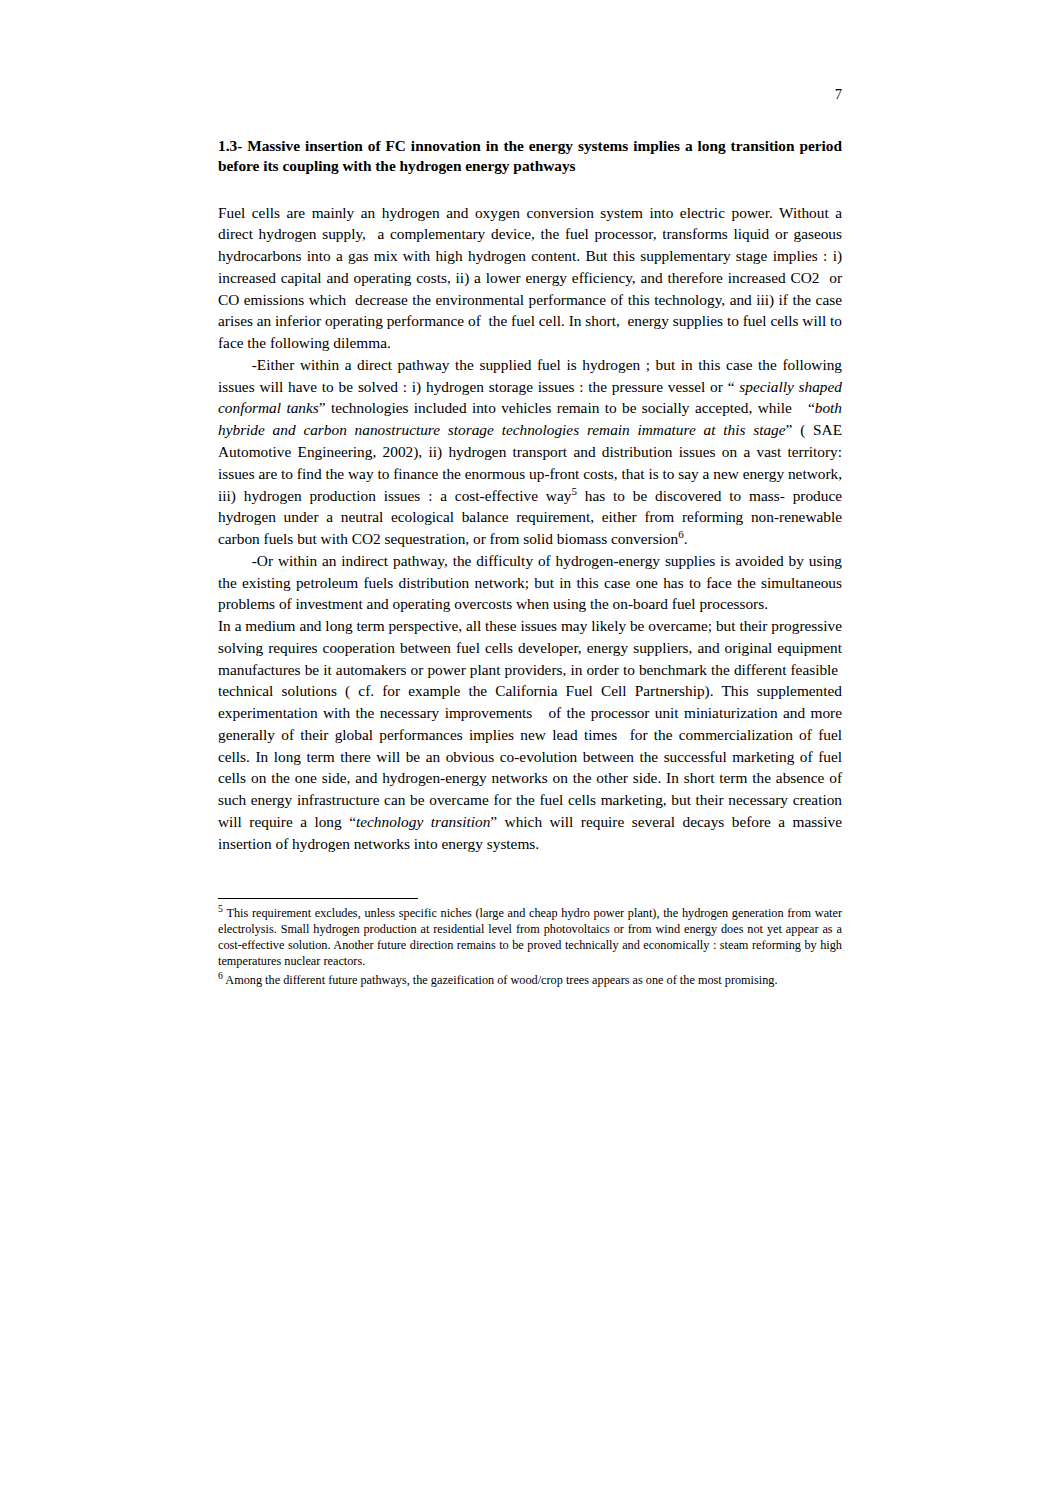7
1.3- Massive insertion of FC innovation in the energy systems implies a long transition period before its coupling with the hydrogen energy pathways
Fuel cells are mainly an hydrogen and oxygen conversion system into electric power. Without a direct hydrogen supply, a complementary device, the fuel processor, transforms liquid or gaseous hydrocarbons into a gas mix with high hydrogen content. But this supplementary stage implies : i) increased capital and operating costs, ii) a lower energy efficiency, and therefore increased CO2 or CO emissions which decrease the environmental performance of this technology, and iii) if the case arises an inferior operating performance of the fuel cell. In short, energy supplies to fuel cells will to face the following dilemma.
-Either within a direct pathway the supplied fuel is hydrogen ; but in this case the following issues will have to be solved : i) hydrogen storage issues : the pressure vessel or “ specially shaped conformal tanks” technologies included into vehicles remain to be socially accepted, while “both hybride and carbon nanostructure storage technologies remain immature at this stage” ( SAE Automotive Engineering, 2002), ii) hydrogen transport and distribution issues on a vast territory: issues are to find the way to finance the enormous up-front costs, that is to say a new energy network, iii) hydrogen production issues : a cost-effective way5 has to be discovered to mass- produce hydrogen under a neutral ecological balance requirement, either from reforming non-renewable carbon fuels but with CO2 sequestration, or from solid biomass conversion6.
-Or within an indirect pathway, the difficulty of hydrogen-energy supplies is avoided by using the existing petroleum fuels distribution network; but in this case one has to face the simultaneous problems of investment and operating overcosts when using the on-board fuel processors.
In a medium and long term perspective, all these issues may likely be overcame; but their progressive solving requires cooperation between fuel cells developer, energy suppliers, and original equipment manufactures be it automakers or power plant providers, in order to benchmark the different feasible technical solutions ( cf. for example the California Fuel Cell Partnership). This supplemented experimentation with the necessary improvements of the processor unit miniaturization and more generally of their global performances implies new lead times for the commercialization of fuel cells. In long term there will be an obvious co-evolution between the successful marketing of fuel cells on the one side, and hydrogen-energy networks on the other side. In short term the absence of such energy infrastructure can be overcame for the fuel cells marketing, but their necessary creation will require a long “technology transition” which will require several decays before a massive insertion of hydrogen networks into energy systems.
5 This requirement excludes, unless specific niches (large and cheap hydro power plant), the hydrogen generation from water electrolysis. Small hydrogen production at residential level from photovoltaics or from wind energy does not yet appear as a cost-effective solution. Another future direction remains to be proved technically and economically : steam reforming by high temperatures nuclear reactors.
6 Among the different future pathways, the gazeification of wood/crop trees appears as one of the most promising.